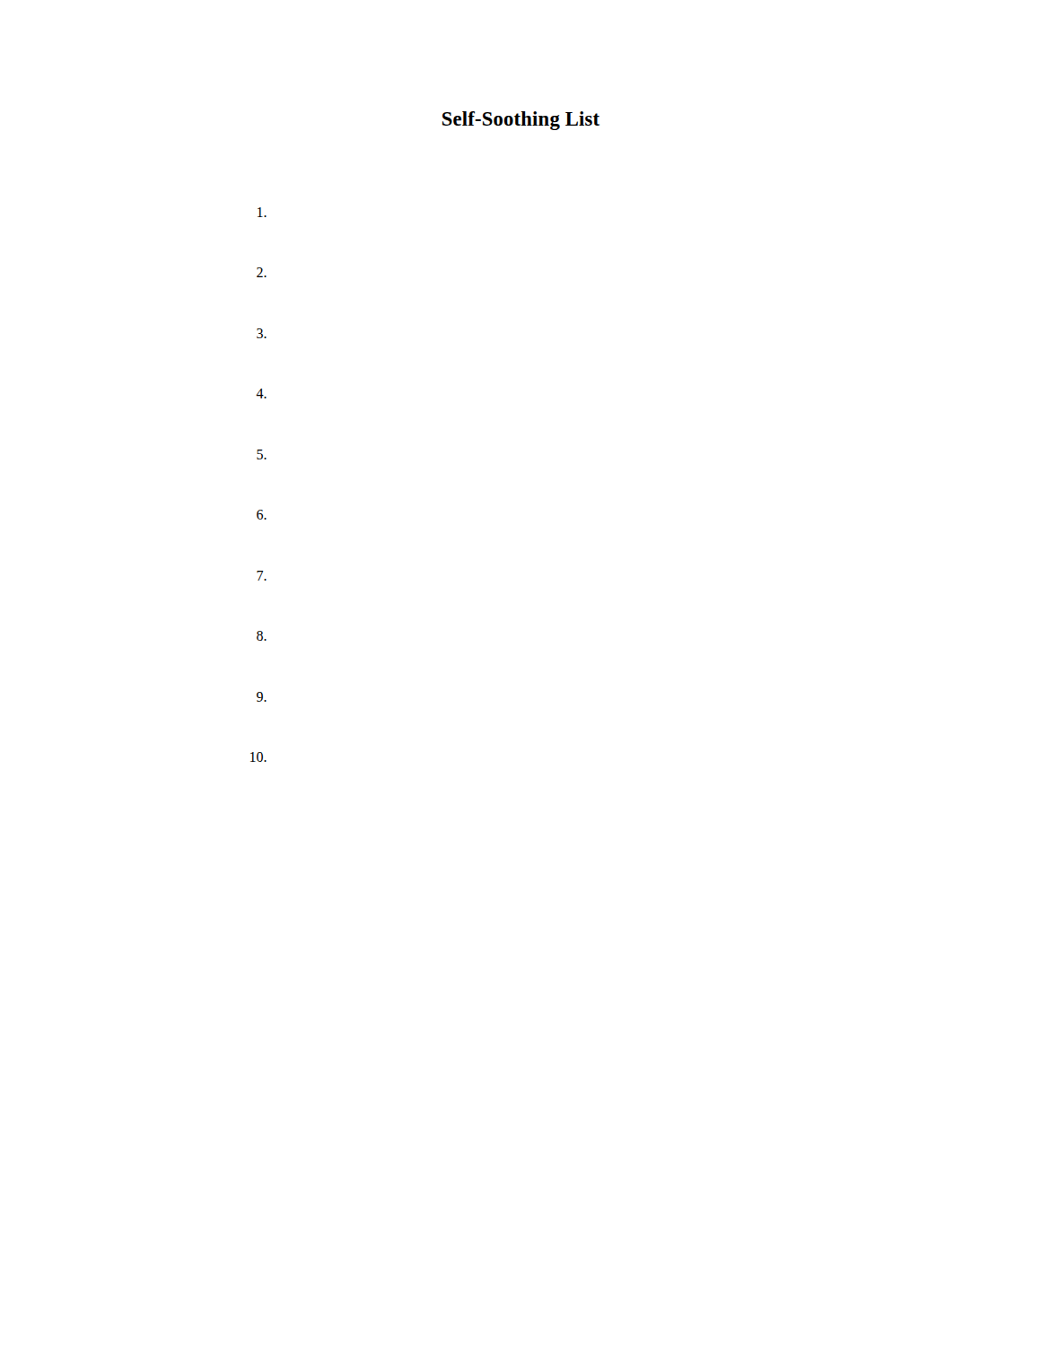Self-Soothing List